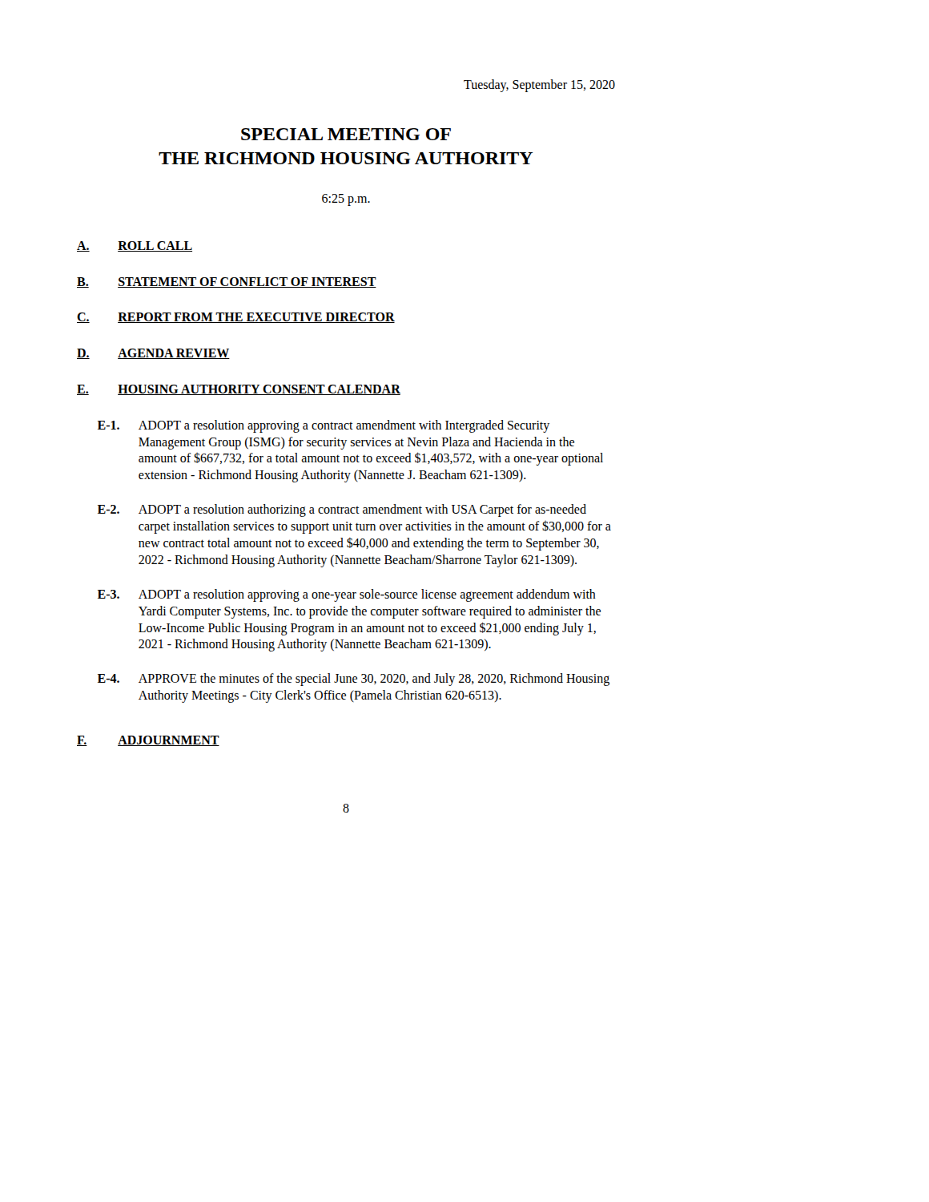Tuesday, September 15, 2020
SPECIAL MEETING OF
THE RICHMOND HOUSING AUTHORITY
6:25 p.m.
A.
ROLL CALL
B.
STATEMENT OF CONFLICT OF INTEREST
C.
REPORT FROM THE EXECUTIVE DIRECTOR
D.
AGENDA REVIEW
E.
HOUSING AUTHORITY CONSENT CALENDAR
E-1.
ADOPT a resolution approving a contract amendment with Intergraded Security Management Group (ISMG) for security services at Nevin Plaza and Hacienda in the amount of $667,732, for a total amount not to exceed $1,403,572, with a one-year optional extension - Richmond Housing Authority (Nannette J. Beacham 621-1309).
E-2.
ADOPT a resolution authorizing a contract amendment with USA Carpet for as-needed carpet installation services to support unit turn over activities in the amount of $30,000 for a new contract total amount not to exceed $40,000 and extending the term to September 30, 2022 - Richmond Housing Authority (Nannette Beacham/Sharrone Taylor 621-1309).
E-3.
ADOPT a resolution approving a one-year sole-source license agreement addendum with Yardi Computer Systems, Inc. to provide the computer software required to administer the Low-Income Public Housing Program in an amount not to exceed $21,000 ending July 1, 2021 - Richmond Housing Authority (Nannette Beacham 621-1309).
E-4.
APPROVE the minutes of the special June 30, 2020, and July 28, 2020, Richmond Housing Authority Meetings - City Clerk's Office (Pamela Christian 620-6513).
F.
ADJOURNMENT
8